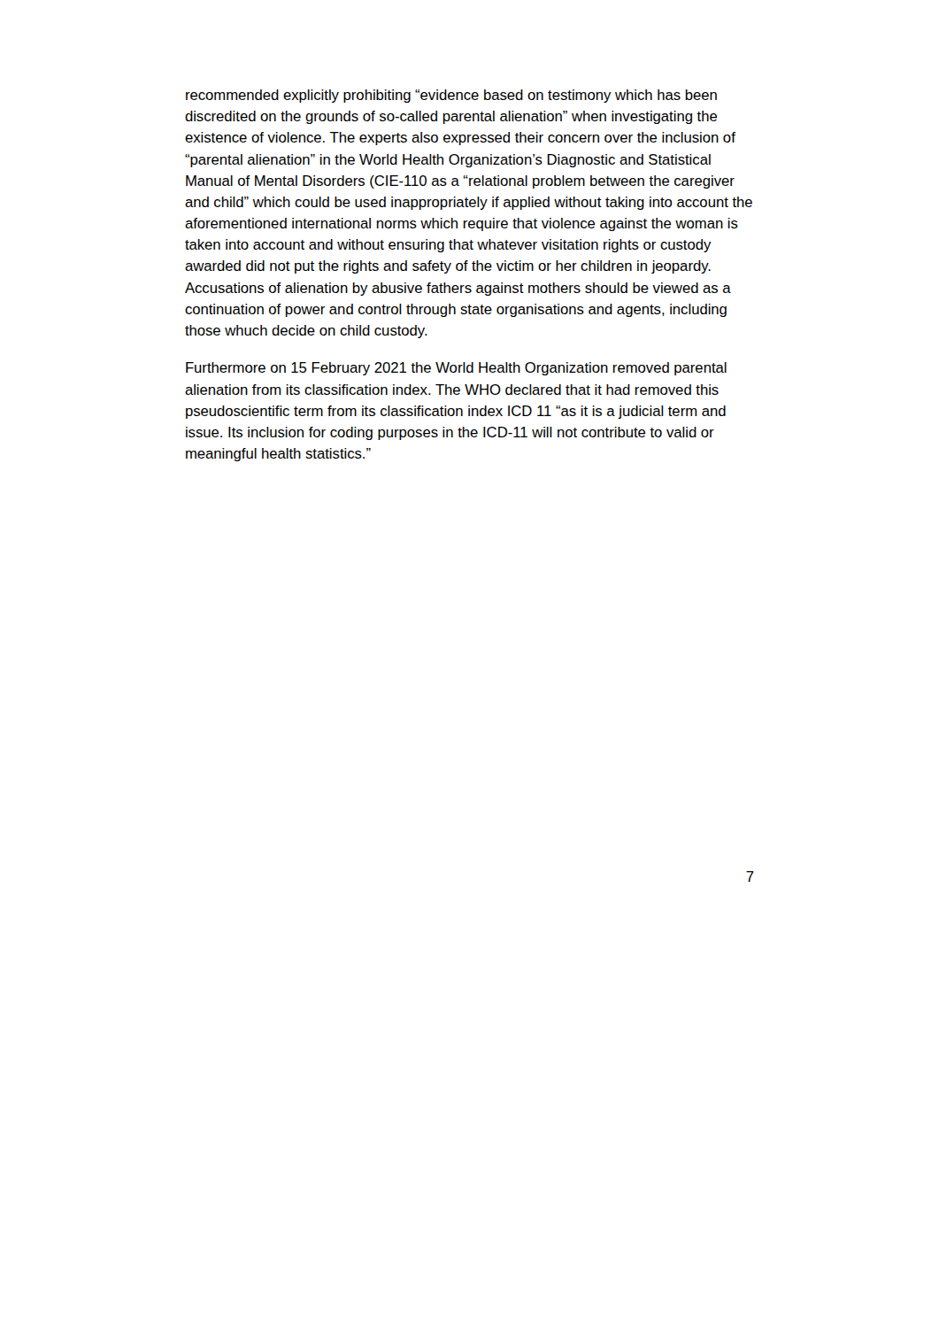recommended explicitly prohibiting “evidence based on testimony which has been discredited on the grounds of so-called parental alienation” when investigating the existence of violence. The experts also expressed their concern over the inclusion of “parental alienation” in the World Health Organization’s Diagnostic and Statistical Manual of Mental Disorders (CIE-110 as a “relational problem between the caregiver and child” which could be used inappropriately if applied without taking into account the aforementioned international norms which require that violence against the woman is taken into account and without ensuring that whatever visitation rights or custody awarded did not put the rights and safety of the victim or her children in jeopardy. Accusations of alienation by abusive fathers against mothers should be viewed as a continuation of power and control through state organisations and agents, including those whuch decide on child custody.
Furthermore on 15 February 2021 the World Health Organization removed parental alienation from its classification index. The WHO declared that it had removed this pseudoscientific term from its classification index ICD 11 “as it is a judicial term and issue. Its inclusion for coding purposes in the ICD-11 will not contribute to valid or meaningful health statistics.”
7